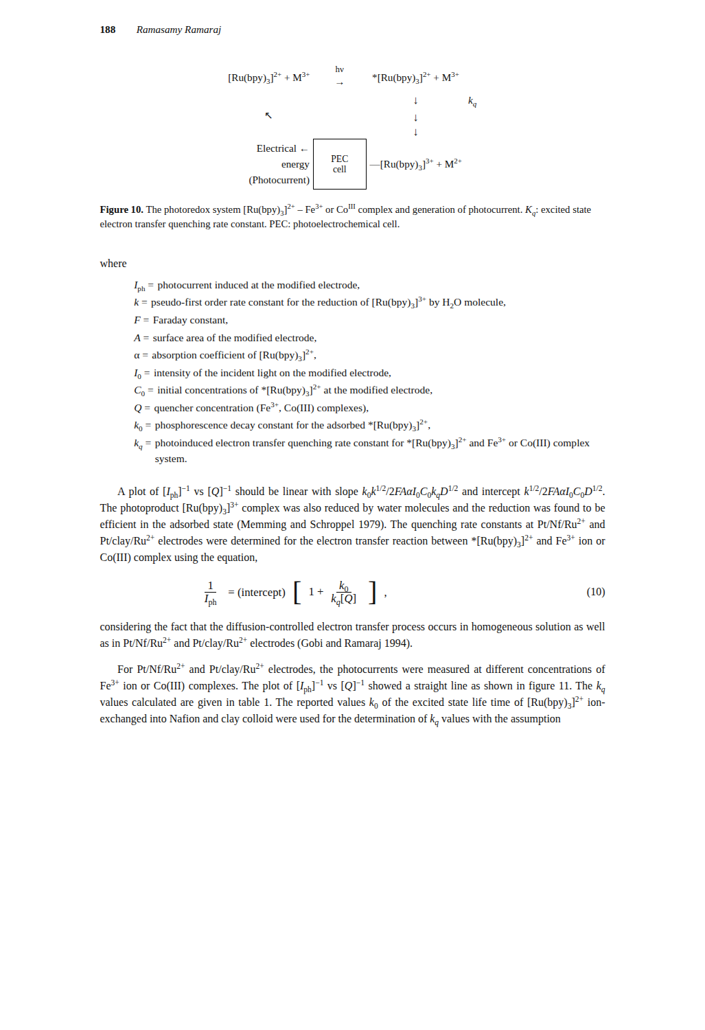188 Ramasamy Ramaraj
| [Ru(bpy) 3 ] 2+ + M 3+ | hν → | *[Ru(bpy) 3 ] 2+ + M 3+ | |
| ↖ | | ↓ | k q |
| | ↓ | |
| | ↓ | |
| Electrical ← energy (Photocurrent) | PEC cell | —[Ru(bpy) 3 ] 3+ + M 2+ | |
Figure 10. The photoredox system [Ru(bpy)3]2+ – Fe3+ or CoIII complex and generation of photocurrent. Kq: excited state electron transfer quenching rate constant. PEC: photoelectrochemical cell.
where
Iph =
photocurrent induced at the modified electrode,
k =
pseudo-first order rate constant for the reduction of [Ru(bpy)3]3+ by H2O molecule,
F =
Faraday constant,
A =
surface area of the modified electrode,
α =
absorption coefficient of [Ru(bpy)3]2+,
I0 =
intensity of the incident light on the modified electrode,
C0 =
initial concentrations of *[Ru(bpy)3]2+ at the modified electrode,
Q =
quencher concentration (Fe3+, Co(III) complexes),
k0 =
phosphorescence decay constant for the adsorbed *[Ru(bpy)3]2+,
kq =
photoinduced electron transfer quenching rate constant for *[Ru(bpy)3]2+ and Fe3+ or Co(III) complex system.
A plot of [Iph]−1 vs [Q]−1 should be linear with slope k0k1/2/2FAαI0C0kqD1/2 and intercept k1/2/2FAαI0C0D1/2. The photoproduct [Ru(bpy)3]3+ complex was also reduced by water molecules and the reduction was found to be efficient in the adsorbed state (Memming and Schroppel 1979). The quenching rate constants at Pt/Nf/Ru2+ and Pt/clay/Ru2+ electrodes were determined for the electron transfer reaction between *[Ru(bpy)3]2+ and Fe3+ ion or Co(III) complex using the equation,
1 Iph = (intercept) [ 1 + k0 kq[Q] ] ,
(10)
considering the fact that the diffusion-controlled electron transfer process occurs in homogeneous solution as well as in Pt/Nf/Ru2+ and Pt/clay/Ru2+ electrodes (Gobi and Ramaraj 1994).
For Pt/Nf/Ru2+ and Pt/clay/Ru2+ electrodes, the photocurrents were measured at different concentrations of Fe3+ ion or Co(III) complexes. The plot of [Iph]−1 vs [Q]−1 showed a straight line as shown in figure 11. The kq values calculated are given in table 1. The reported values k0 of the excited state life time of [Ru(bpy)3]2+ ion-exchanged into Nafion and clay colloid were used for the determination of kq values with the assumption